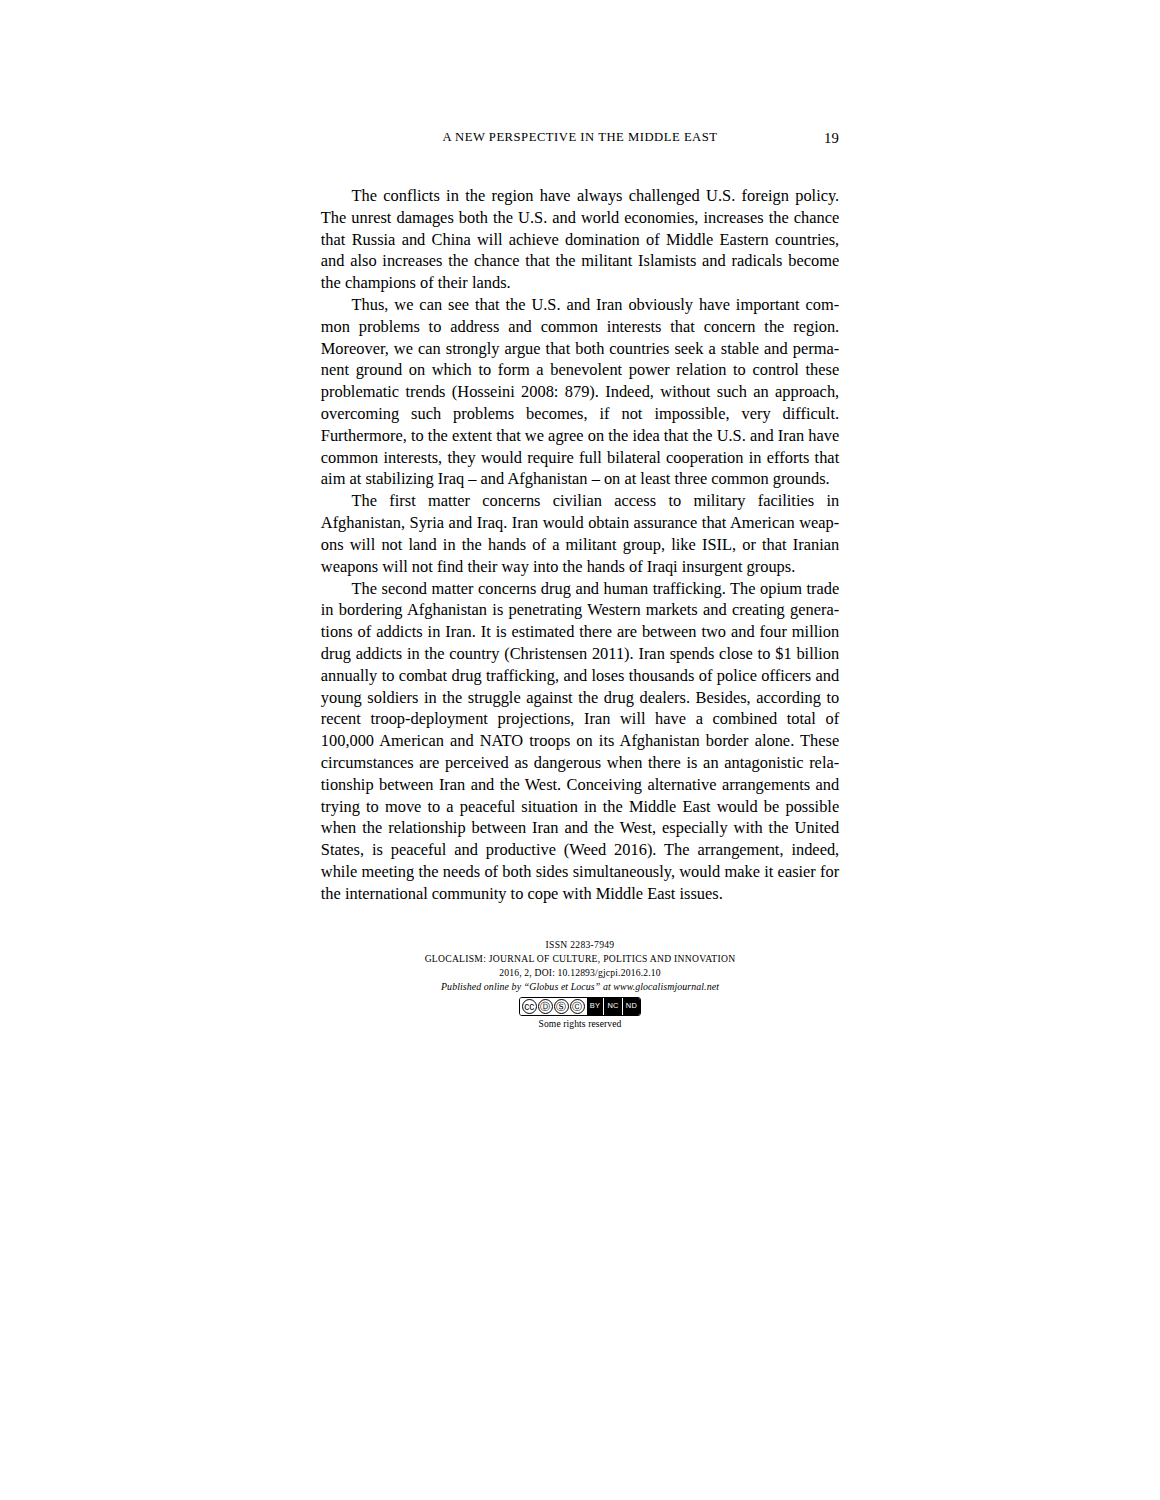A new perspective in the Middle East 19
The conflicts in the region have always challenged U.S. foreign policy. The unrest damages both the U.S. and world economies, increases the chance that Russia and China will achieve domination of Middle Eastern countries, and also increases the chance that the militant Islamists and radicals become the champions of their lands.
Thus, we can see that the U.S. and Iran obviously have important common problems to address and common interests that concern the region. Moreover, we can strongly argue that both countries seek a stable and permanent ground on which to form a benevolent power relation to control these problematic trends (Hosseini 2008: 879). Indeed, without such an approach, overcoming such problems becomes, if not impossible, very difficult. Furthermore, to the extent that we agree on the idea that the U.S. and Iran have common interests, they would require full bilateral cooperation in efforts that aim at stabilizing Iraq – and Afghanistan – on at least three common grounds.
The first matter concerns civilian access to military facilities in Afghanistan, Syria and Iraq. Iran would obtain assurance that American weapons will not land in the hands of a militant group, like ISIL, or that Iranian weapons will not find their way into the hands of Iraqi insurgent groups.
The second matter concerns drug and human trafficking. The opium trade in bordering Afghanistan is penetrating Western markets and creating generations of addicts in Iran. It is estimated there are between two and four million drug addicts in the country (Christensen 2011). Iran spends close to $1 billion annually to combat drug trafficking, and loses thousands of police officers and young soldiers in the struggle against the drug dealers. Besides, according to recent troop-deployment projections, Iran will have a combined total of 100,000 American and NATO troops on its Afghanistan border alone. These circumstances are perceived as dangerous when there is an antagonistic relationship between Iran and the West. Conceiving alternative arrangements and trying to move to a peaceful situation in the Middle East would be possible when the relationship between Iran and the West, especially with the United States, is peaceful and productive (Weed 2016). The arrangement, indeed, while meeting the needs of both sides simultaneously, would make it easier for the international community to cope with Middle East issues.
ISSN 2283-7949
GLOCALISM: JOURNAL OF CULTURE, POLITICS AND INNOVATION
2016, 2, DOI: 10.12893/gjcpi.2016.2.10
Published online by “Globus et Locus” at www.glocalismjournal.net
cc Ⓓ Ⓢ Ⓒ
BY NC ND
Some rights reserved